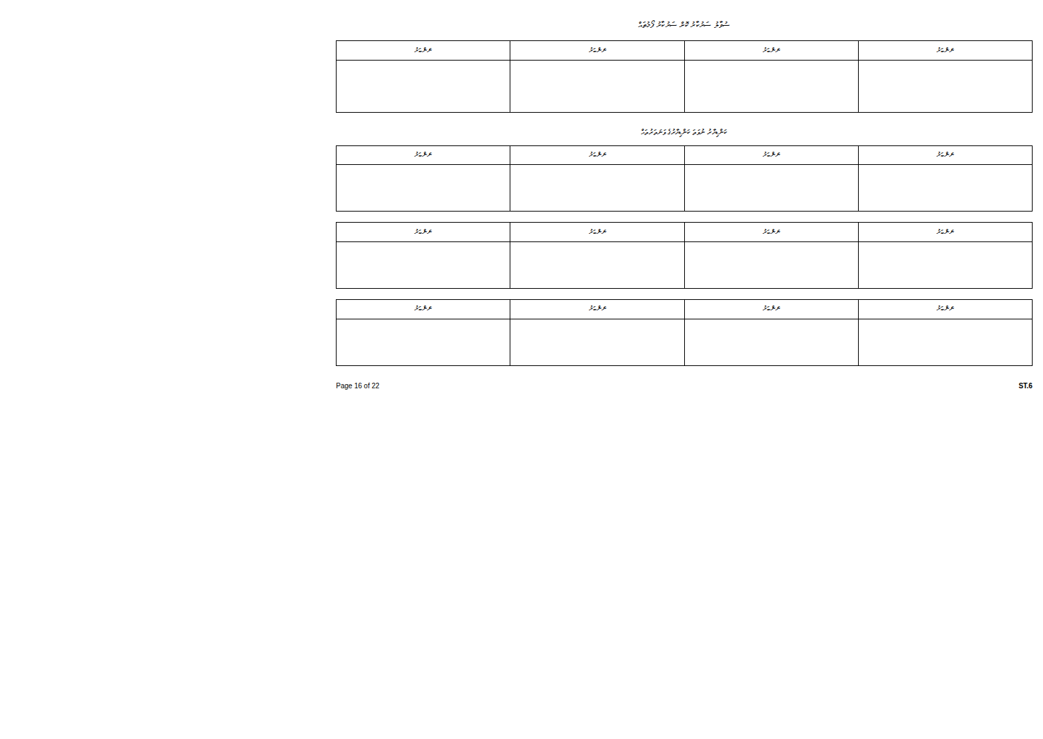ސުވާލު ސަރުކާރު ކޮށް ސަރުކާރު ފޯމުތައް
| ނަންބަރު | ނަންބަރު | ނަންބަރު | ނަންބަރު |
| --- | --- | --- | --- |
ކަންޑިޔާރު ނުވަތަ ކަންޑިޔާރުގެ ވަނަތަރުތައް
| ނަންބަރު | ނަންބަރު | ނަންބަރު | ނަންބަރު |
| --- | --- | --- | --- |
| ނަންބަރު | ނަންބަރު | ނަންބަރު | ނަންބަރު |
| --- | --- | --- | --- |
| ނަންބަރު | ނަންބަރު | ނަންބަރު | ނަންބަރު |
| --- | --- | --- | --- |
Page 16 of 22 ST.6